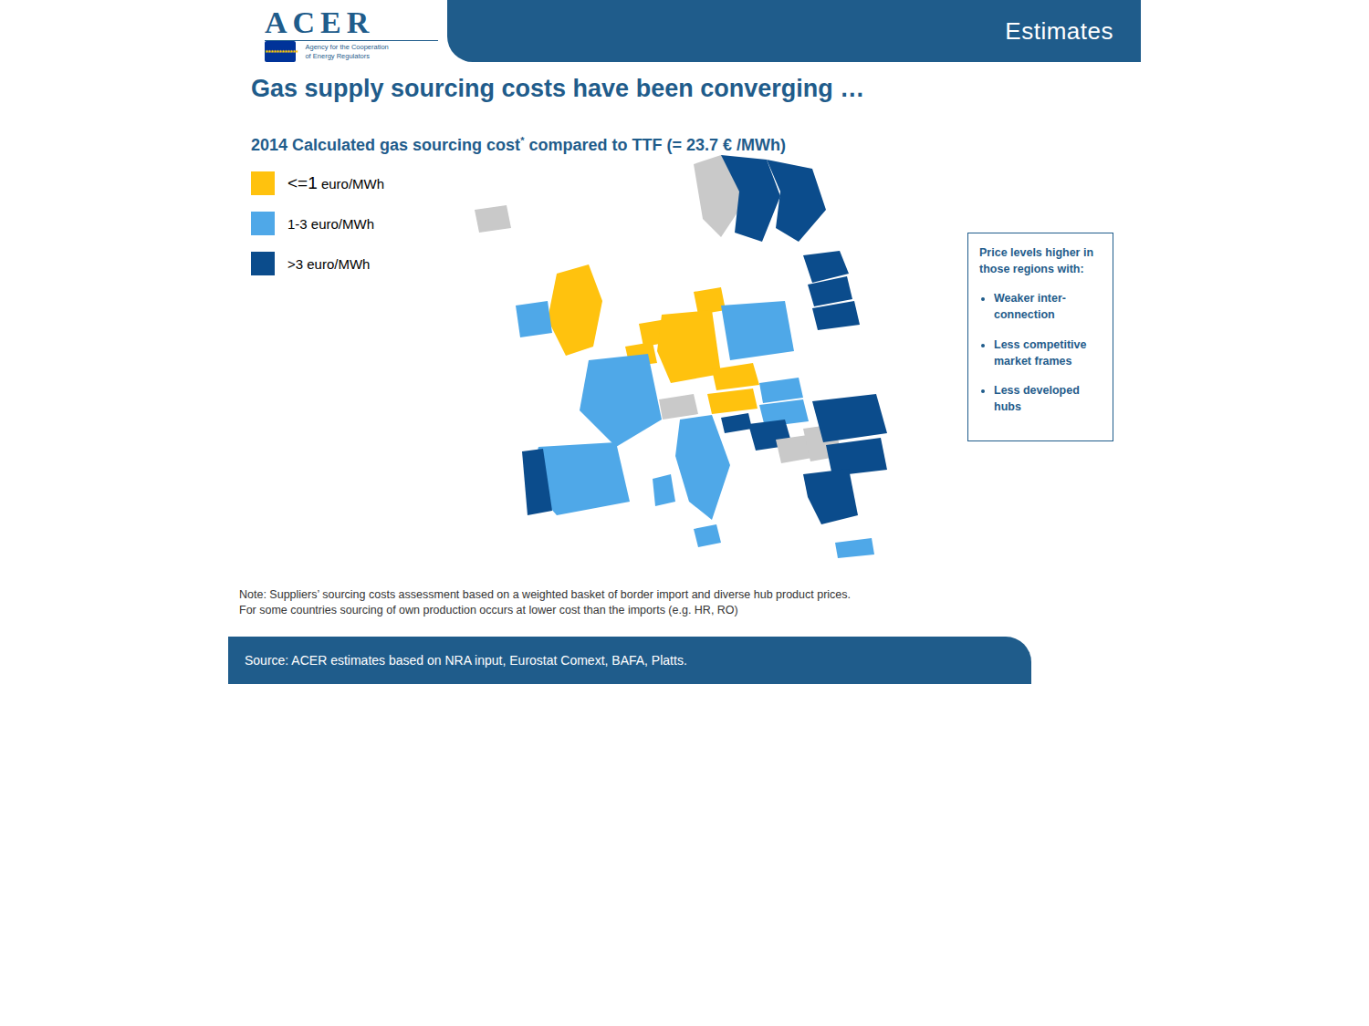Estimates
ACER
Agency for the Cooperation
of Energy Regulators
Gas supply sourcing costs have been converging …
2014 Calculated gas sourcing cost* compared to TTF (= 23.7 € /MWh)
<=1 euro/MWh
1-3 euro/MWh
>3 euro/MWh
Price levels higher in those regions with:
Weaker inter-connection
Less competitive market frames
Less developed hubs
Note: Suppliers’ sourcing costs assessment based on a weighted basket of border import and diverse hub product prices.
For some countries sourcing of own production occurs at lower cost than the imports (e.g. HR, RO)
Source: ACER estimates based on NRA input, Eurostat Comext, BAFA, Platts.